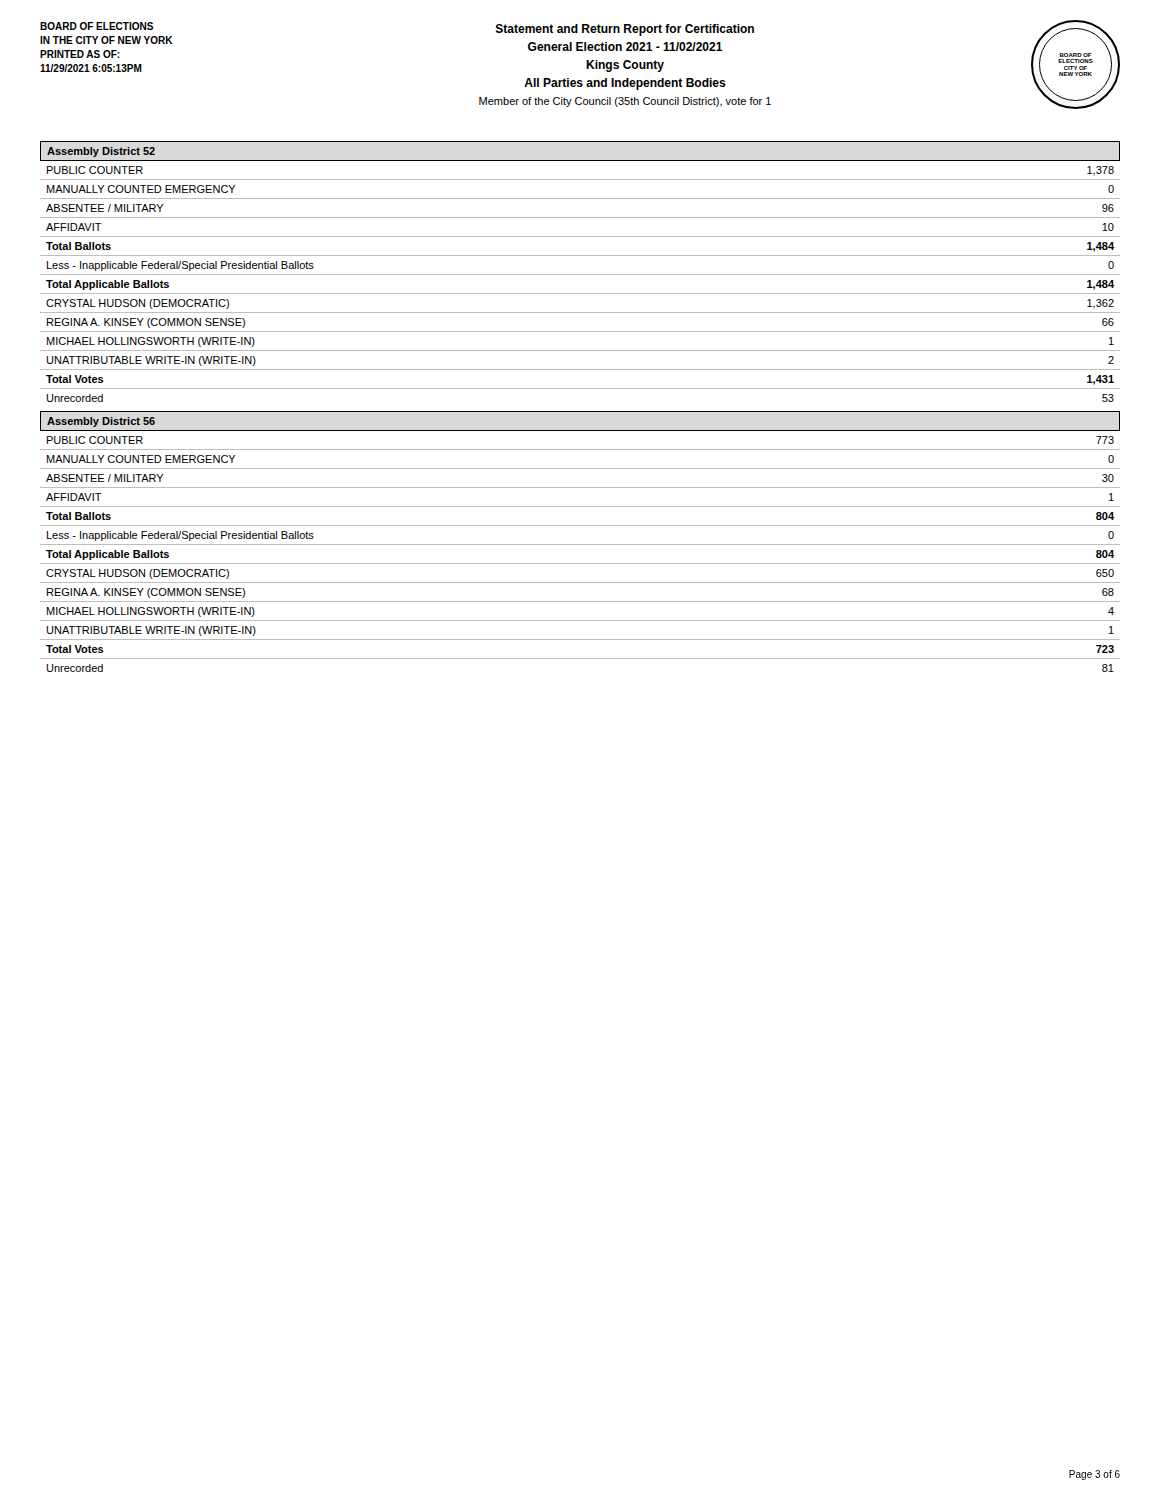BOARD OF ELECTIONS
IN THE CITY OF NEW YORK
PRINTED AS OF:
11/29/2021 6:05:13PM
Statement and Return Report for Certification
General Election 2021 - 11/02/2021
Kings County
All Parties and Independent Bodies
Member of the City Council (35th Council District), vote for 1
BOARD OF
ELECTIONS
CITY OF
NEW YORK
Assembly District 52
| PUBLIC COUNTER | 1,378 |
| MANUALLY COUNTED EMERGENCY | 0 |
| ABSENTEE / MILITARY | 96 |
| AFFIDAVIT | 10 |
| Total Ballots | 1,484 |
| Less - Inapplicable Federal/Special Presidential Ballots | 0 |
| Total Applicable Ballots | 1,484 |
| CRYSTAL HUDSON (DEMOCRATIC) | 1,362 |
| REGINA A. KINSEY (COMMON SENSE) | 66 |
| MICHAEL HOLLINGSWORTH (WRITE-IN) | 1 |
| UNATTRIBUTABLE WRITE-IN (WRITE-IN) | 2 |
| Total Votes | 1,431 |
| Unrecorded | 53 |
Assembly District 56
| PUBLIC COUNTER | 773 |
| MANUALLY COUNTED EMERGENCY | 0 |
| ABSENTEE / MILITARY | 30 |
| AFFIDAVIT | 1 |
| Total Ballots | 804 |
| Less - Inapplicable Federal/Special Presidential Ballots | 0 |
| Total Applicable Ballots | 804 |
| CRYSTAL HUDSON (DEMOCRATIC) | 650 |
| REGINA A. KINSEY (COMMON SENSE) | 68 |
| MICHAEL HOLLINGSWORTH (WRITE-IN) | 4 |
| UNATTRIBUTABLE WRITE-IN (WRITE-IN) | 1 |
| Total Votes | 723 |
| Unrecorded | 81 |
Page 3 of 6